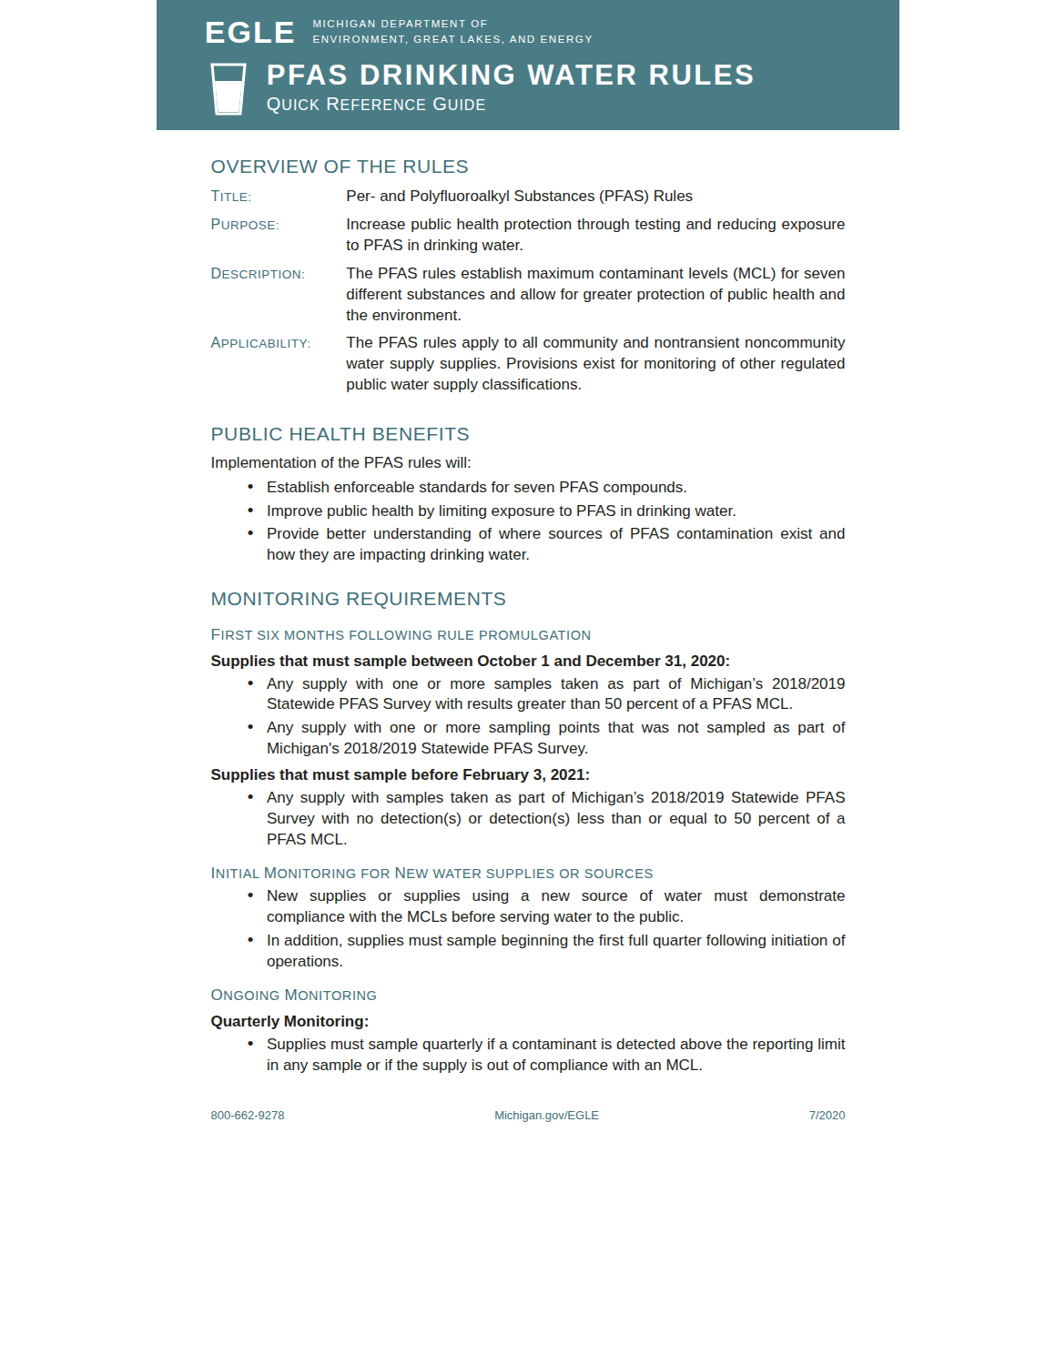EGLE
Michigan Department of
Environment, Great Lakes, and Energy
PFAS DRINKING WATER RULES
QUICK REFERENCE GUIDE
OVERVIEW OF THE RULES
| T itle: | Per- and Polyfluoroalkyl Substances (PFAS) Rules |
| P urpose: | Increase public health protection through testing and reducing exposure to PFAS in drinking water. |
| D escription: | The PFAS rules establish maximum contaminant levels (MCL) for seven different substances and allow for greater protection of public health and the environment. |
| A pplicability: | The PFAS rules apply to all community and nontransient noncommunity water supply supplies. Provisions exist for monitoring of other regulated public water supply classifications. |
PUBLIC HEALTH BENEFITS
Implementation of the PFAS rules will:
Establish enforceable standards for seven PFAS compounds.
Improve public health by limiting exposure to PFAS in drinking water.
Provide better understanding of where sources of PFAS contamination exist and how they are impacting drinking water.
MONITORING REQUIREMENTS
First six months following rule promulgation
Supplies that must sample between October 1 and December 31, 2020:
Any supply with one or more samples taken as part of Michigan’s 2018/2019 Statewide PFAS Survey with results greater than 50 percent of a PFAS MCL.
Any supply with one or more sampling points that was not sampled as part of Michigan's 2018/2019 Statewide PFAS Survey.
Supplies that must sample before February 3, 2021:
Any supply with samples taken as part of Michigan’s 2018/2019 Statewide PFAS Survey with no detection(s) or detection(s) less than or equal to 50 percent of a PFAS MCL.
Initial Monitoring for New water supplies or sources
New supplies or supplies using a new source of water must demonstrate compliance with the MCLs before serving water to the public.
In addition, supplies must sample beginning the first full quarter following initiation of operations.
Ongoing Monitoring
Quarterly Monitoring:
Supplies must sample quarterly if a contaminant is detected above the reporting limit in any sample or if the supply is out of compliance with an MCL.
800-662-9278
Michigan.gov/EGLE
7/2020